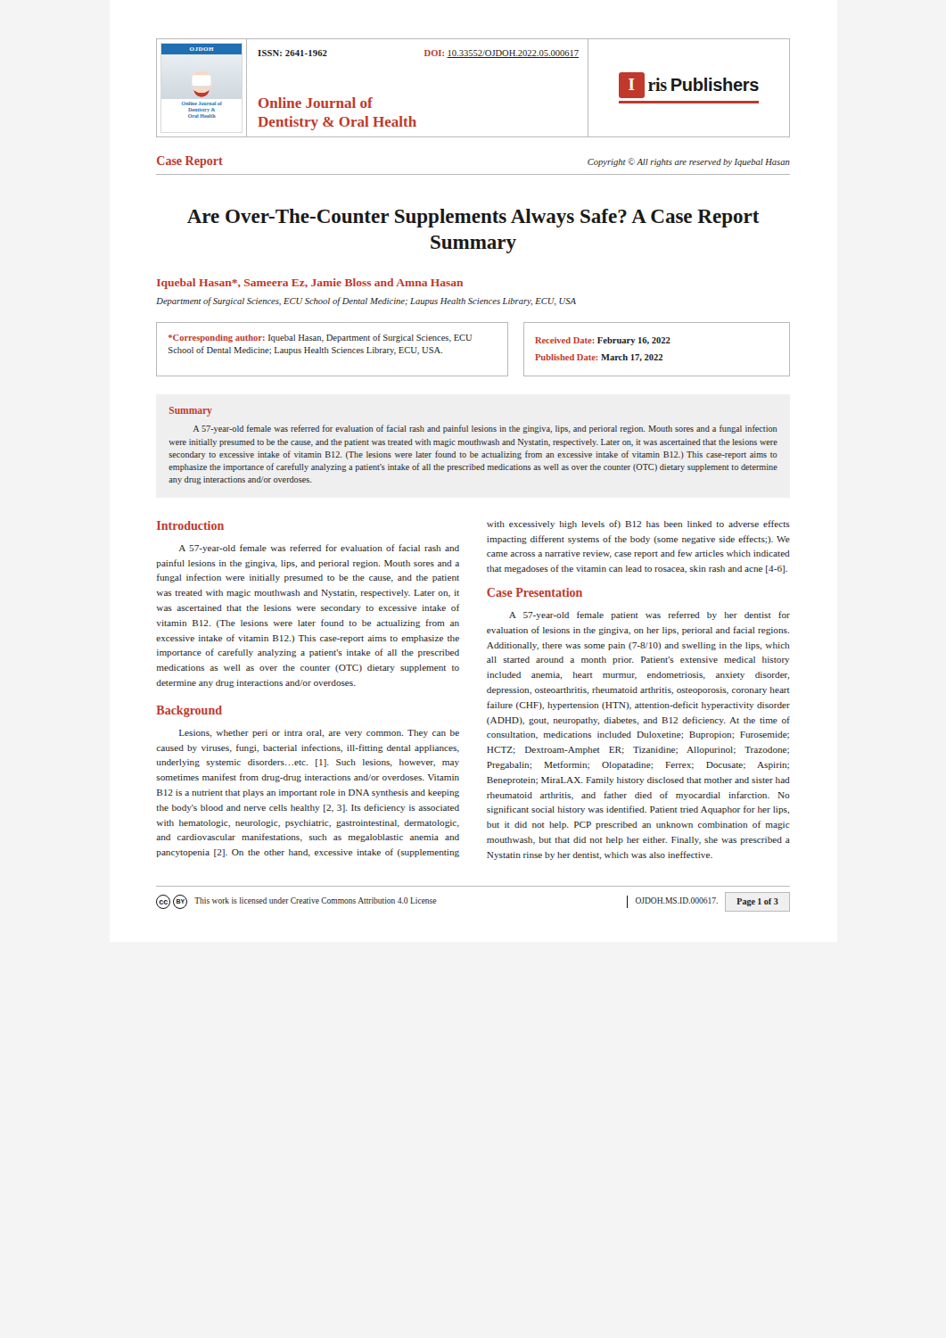OJDOH
Online Journal of
Dentistry &
Oral Health
ISSN: 2641-1962
DOI: 10.33552/OJDOH.2022.05.000617
Online Journal of
Dentistry & Oral Health
Iris Publishers
Case Report
Copyright © All rights are reserved by Iquebal Hasan
Are Over-The-Counter Supplements Always Safe? A Case Report Summary
Iquebal Hasan*, Sameera Ez, Jamie Bloss and Amna Hasan
Department of Surgical Sciences, ECU School of Dental Medicine; Laupus Health Sciences Library, ECU, USA
*Corresponding author: Iquebal Hasan, Department of Surgical Sciences, ECU School of Dental Medicine; Laupus Health Sciences Library, ECU, USA.
Received Date: February 16, 2022
Published Date: March 17, 2022
Summary
A 57-year-old female was referred for evaluation of facial rash and painful lesions in the gingiva, lips, and perioral region. Mouth sores and a fungal infection were initially presumed to be the cause, and the patient was treated with magic mouthwash and Nystatin, respectively. Later on, it was ascertained that the lesions were secondary to excessive intake of vitamin B12. (The lesions were later found to be actualizing from an excessive intake of vitamin B12.) This case-report aims to emphasize the importance of carefully analyzing a patient's intake of all the prescribed medications as well as over the counter (OTC) dietary supplement to determine any drug interactions and/or overdoses.
Introduction
A 57-year-old female was referred for evaluation of facial rash and painful lesions in the gingiva, lips, and perioral region. Mouth sores and a fungal infection were initially presumed to be the cause, and the patient was treated with magic mouthwash and Nystatin, respectively. Later on, it was ascertained that the lesions were secondary to excessive intake of vitamin B12. (The lesions were later found to be actualizing from an excessive intake of vitamin B12.) This case-report aims to emphasize the importance of carefully analyzing a patient's intake of all the prescribed medications as well as over the counter (OTC) dietary supplement to determine any drug interactions and/or overdoses.
Background
Lesions, whether peri or intra oral, are very common. They can be caused by viruses, fungi, bacterial infections, ill-fitting dental appliances, underlying systemic disorders…etc. [1]. Such lesions, however, may sometimes manifest from drug-drug interactions and/or overdoses. Vitamin B12 is a nutrient that plays an important role in DNA synthesis and keeping the body's blood and nerve cells healthy [2, 3]. Its deficiency is associated with hematologic, neurologic, psychiatric, gastrointestinal, dermatologic, and cardiovascular manifestations, such as megaloblastic anemia and pancytopenia [2]. On the other hand, excessive intake of (supplementing with excessively high levels of) B12 has been linked to adverse effects impacting different systems of the body (some negative side effects;). We came across a narrative review, case report and few articles which indicated that megadoses of the vitamin can lead to rosacea, skin rash and acne [4-6].
Case Presentation
A 57-year-old female patient was referred by her dentist for evaluation of lesions in the gingiva, on her lips, perioral and facial regions. Additionally, there was some pain (7-8/10) and swelling in the lips, which all started around a month prior. Patient's extensive medical history included anemia, heart murmur, endometriosis, anxiety disorder, depression, osteoarthritis, rheumatoid arthritis, osteoporosis, coronary heart failure (CHF), hypertension (HTN), attention-deficit hyperactivity disorder (ADHD), gout, neuropathy, diabetes, and B12 deficiency. At the time of consultation, medications included Duloxetine; Bupropion; Furosemide; HCTZ; Dextroam-Amphet ER; Tizanidine; Allopurinol; Trazodone; Pregabalin; Metformin; Olopatadine; Ferrex; Docusate; Aspirin; Beneprotein; MiraLAX. Family history disclosed that mother and sister had rheumatoid arthritis, and father died of myocardial infarction. No significant social history was identified. Patient tried Aquaphor for her lips, but it did not help. PCP prescribed an unknown combination of magic mouthwash, but that did not help her either. Finally, she was prescribed a Nystatin rinse by her dentist, which was also ineffective.
cc
BY
This work is licensed under Creative Commons Attribution 4.0 License
OJDOH.MS.ID.000617.
Page 1 of 3